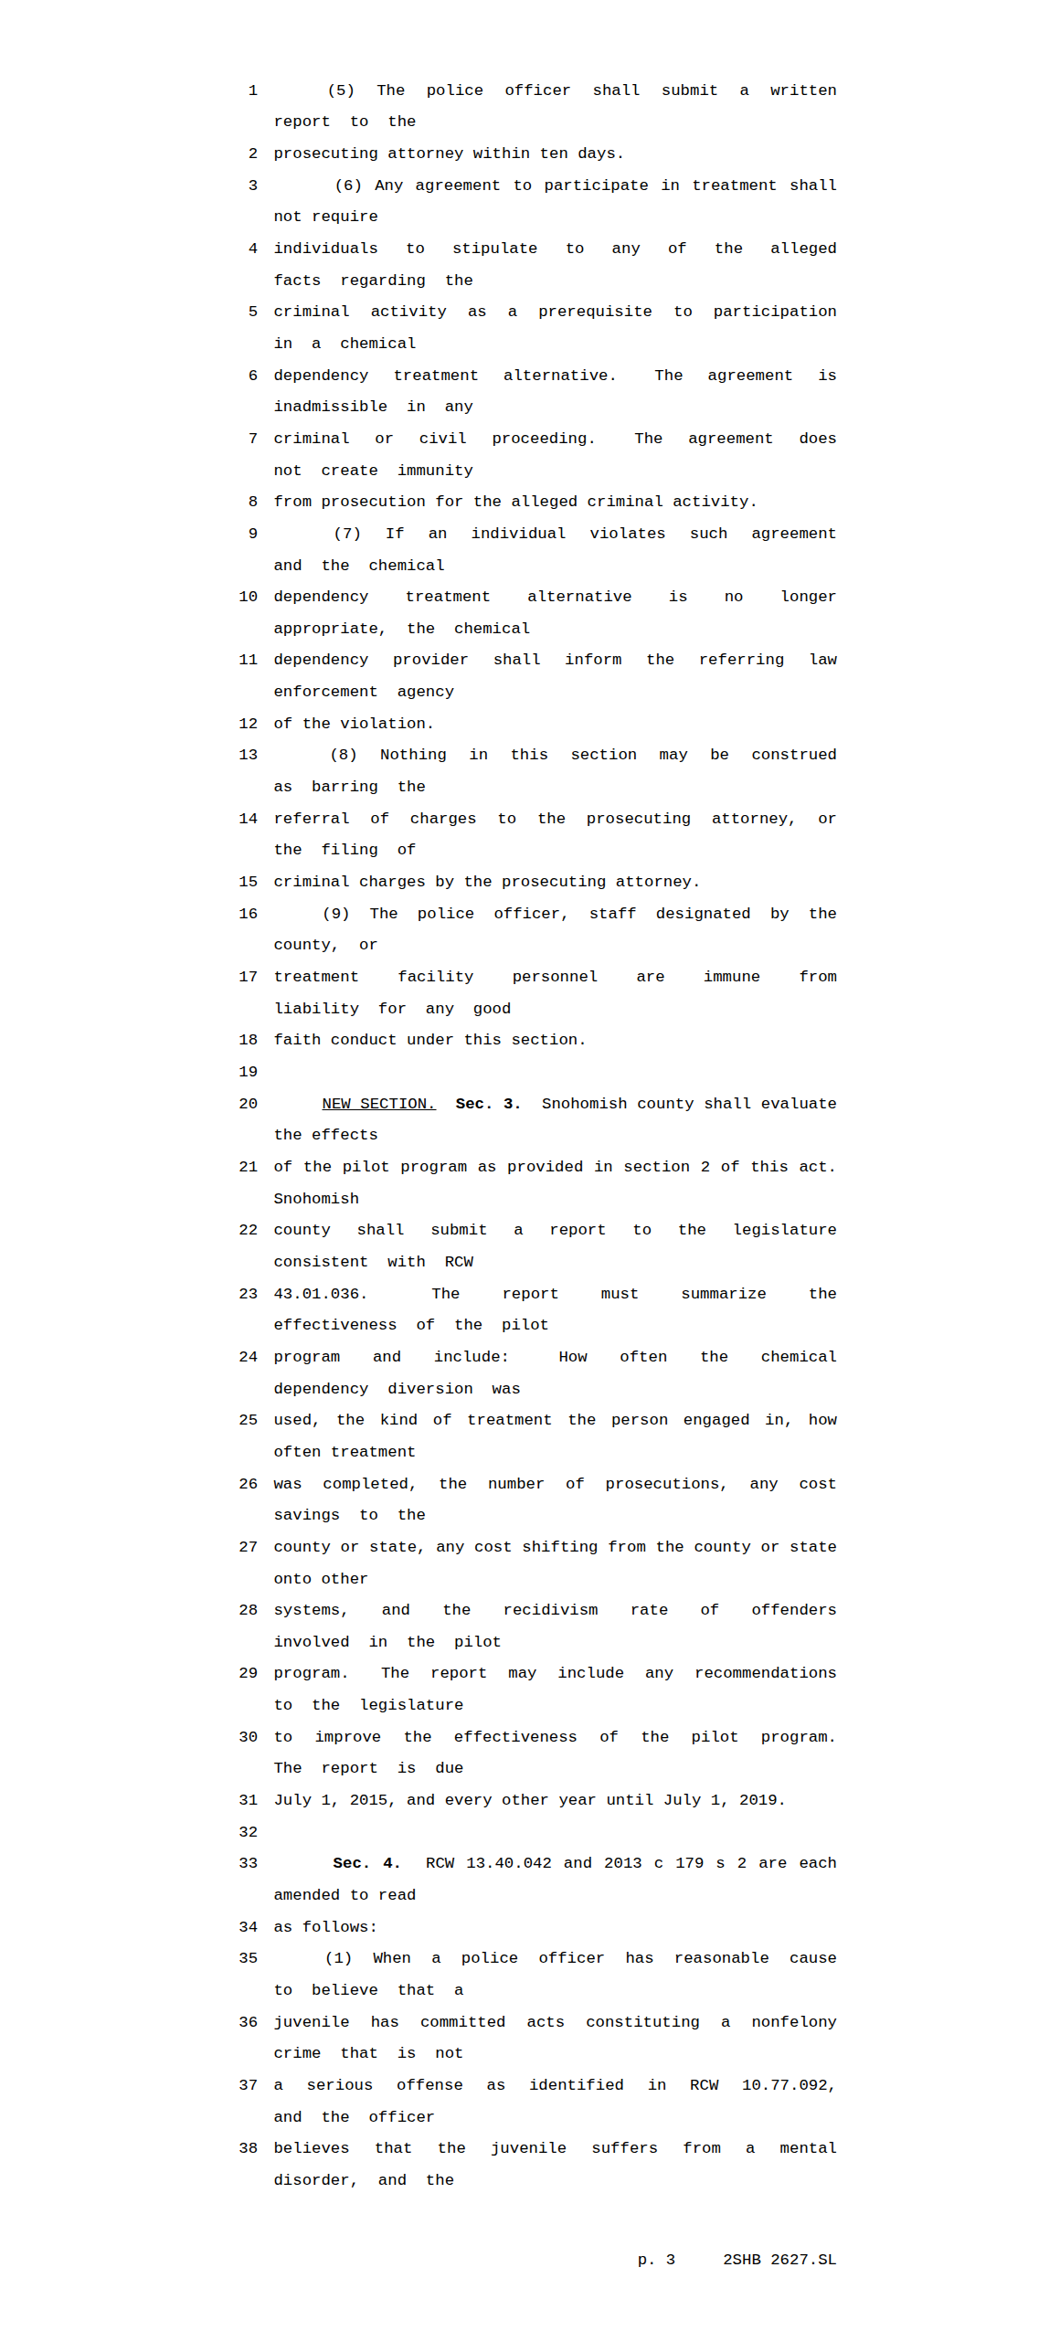(5) The police officer shall submit a written report to the
prosecuting attorney within ten days.
(6) Any agreement to participate in treatment shall not require
individuals to stipulate to any of the alleged facts regarding the
criminal activity as a prerequisite to participation in a chemical
dependency treatment alternative. The agreement is inadmissible in any
criminal or civil proceeding. The agreement does not create immunity
from prosecution for the alleged criminal activity.
(7) If an individual violates such agreement and the chemical
dependency treatment alternative is no longer appropriate, the chemical
dependency provider shall inform the referring law enforcement agency
of the violation.
(8) Nothing in this section may be construed as barring the
referral of charges to the prosecuting attorney, or the filing of
criminal charges by the prosecuting attorney.
(9) The police officer, staff designated by the county, or
treatment facility personnel are immune from liability for any good
faith conduct under this section.
NEW SECTION. Sec. 3. Snohomish county shall evaluate the effects
of the pilot program as provided in section 2 of this act. Snohomish
county shall submit a report to the legislature consistent with RCW
43.01.036. The report must summarize the effectiveness of the pilot
program and include: How often the chemical dependency diversion was
used, the kind of treatment the person engaged in, how often treatment
was completed, the number of prosecutions, any cost savings to the
county or state, any cost shifting from the county or state onto other
systems, and the recidivism rate of offenders involved in the pilot
program. The report may include any recommendations to the legislature
to improve the effectiveness of the pilot program. The report is due
July 1, 2015, and every other year until July 1, 2019.
Sec. 4. RCW 13.40.042 and 2013 c 179 s 2 are each amended to read
as follows:
(1) When a police officer has reasonable cause to believe that a
juvenile has committed acts constituting a nonfelony crime that is not
a serious offense as identified in RCW 10.77.092, and the officer
believes that the juvenile suffers from a mental disorder, and the
p. 3 2SHB 2627.SL